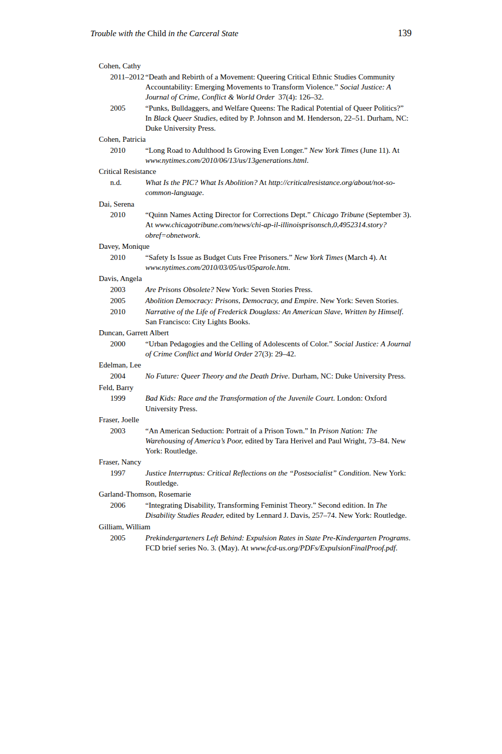Trouble with the Child in the Carceral State
139
Cohen, Cathy
2011–2012
“Death and Rebirth of a Movement: Queering Critical Ethnic Studies Community Accountability: Emerging Movements to Transform Violence.” Social Justice: A Journal of Crime, Conflict & World Order 37(4): 126–32.
2005
“Punks, Bulldaggers, and Welfare Queens: The Radical Potential of Queer Politics?” In Black Queer Studies, edited by P. Johnson and M. Henderson, 22–51. Durham, NC: Duke University Press.
Cohen, Patricia
2010
“Long Road to Adulthood Is Growing Even Longer.” New York Times (June 11). At www.nytimes.com/2010/06/13/us/13generations.html.
Critical Resistance
n.d.
What Is the PIC? What Is Abolition? At http://criticalresistance.org/about/not-so-common-language.
Dai, Serena
2010
“Quinn Names Acting Director for Corrections Dept.” Chicago Tribune (September 3). At www.chicagotribune.com/news/chi-ap-il-illinoisprisonsch,0,4952314.story?obref=obnetwork.
Davey, Monique
2010
“Safety Is Issue as Budget Cuts Free Prisoners.” New York Times (March 4). At www.nytimes.com/2010/03/05/us/05parole.htm.
Davis, Angela
2003
Are Prisons Obsolete? New York: Seven Stories Press.
2005
Abolition Democracy: Prisons, Democracy, and Empire. New York: Seven Stories.
2010
Narrative of the Life of Frederick Douglass: An American Slave, Written by Himself. San Francisco: City Lights Books.
Duncan, Garrett Albert
2000
“Urban Pedagogies and the Celling of Adolescents of Color.” Social Justice: A Journal of Crime Conflict and World Order 27(3): 29–42.
Edelman, Lee
2004
No Future: Queer Theory and the Death Drive. Durham, NC: Duke University Press.
Feld, Barry
1999
Bad Kids: Race and the Transformation of the Juvenile Court. London: Oxford University Press.
Fraser, Joelle
2003
“An American Seduction: Portrait of a Prison Town.” In Prison Nation: The Warehousing of America’s Poor, edited by Tara Herivel and Paul Wright, 73–84. New York: Routledge.
Fraser, Nancy
1997
Justice Interruptus: Critical Reflections on the “Postsocialist” Condition. New York: Routledge.
Garland-Thomson, Rosemarie
2006
“Integrating Disability, Transforming Feminist Theory.” Second edition. In The Disability Studies Reader, edited by Lennard J. Davis, 257–74. New York: Routledge.
Gilliam, William
2005
Prekindergarteners Left Behind: Expulsion Rates in State Pre-Kindergarten Programs. FCD brief series No. 3. (May). At www.fcd-us.org/PDFs/ExpulsionFinalProof.pdf.